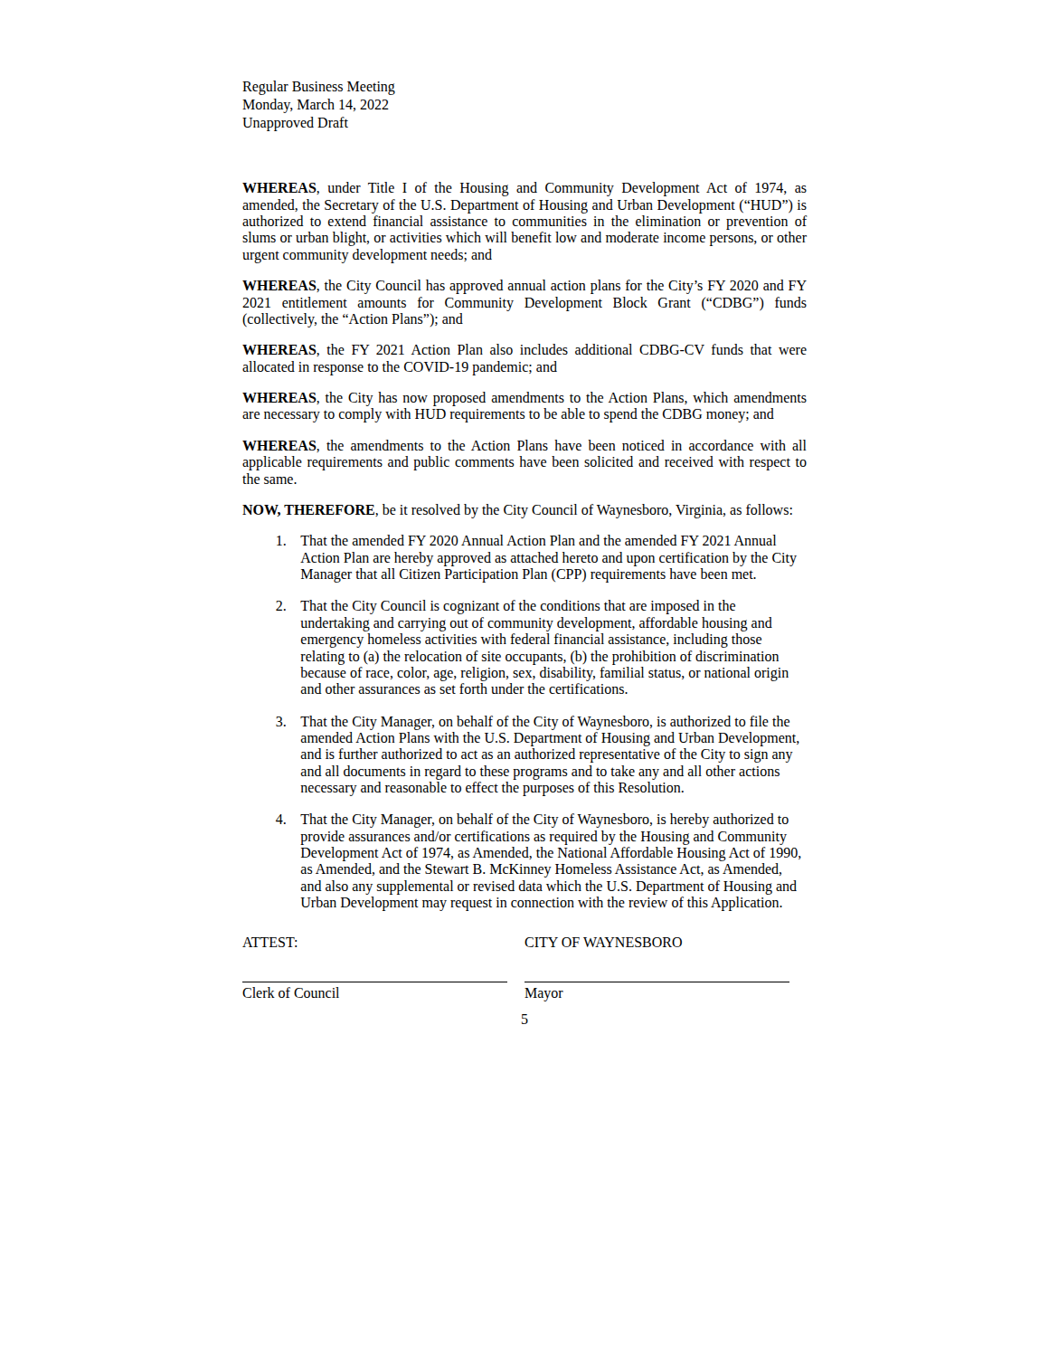Regular Business Meeting
Monday, March 14, 2022
Unapproved Draft
WHEREAS, under Title I of the Housing and Community Development Act of 1974, as amended, the Secretary of the U.S. Department of Housing and Urban Development (“HUD”) is authorized to extend financial assistance to communities in the elimination or prevention of slums or urban blight, or activities which will benefit low and moderate income persons, or other urgent community development needs; and
WHEREAS, the City Council has approved annual action plans for the City’s FY 2020 and FY 2021 entitlement amounts for Community Development Block Grant (“CDBG”) funds (collectively, the “Action Plans”); and
WHEREAS, the FY 2021 Action Plan also includes additional CDBG-CV funds that were allocated in response to the COVID-19 pandemic; and
WHEREAS, the City has now proposed amendments to the Action Plans, which amendments are necessary to comply with HUD requirements to be able to spend the CDBG money; and
WHEREAS, the amendments to the Action Plans have been noticed in accordance with all applicable requirements and public comments have been solicited and received with respect to the same.
NOW, THEREFORE, be it resolved by the City Council of Waynesboro, Virginia, as follows:
That the amended FY 2020 Annual Action Plan and the amended FY 2021 Annual Action Plan are hereby approved as attached hereto and upon certification by the City Manager that all Citizen Participation Plan (CPP) requirements have been met.
That the City Council is cognizant of the conditions that are imposed in the undertaking and carrying out of community development, affordable housing and emergency homeless activities with federal financial assistance, including those relating to (a) the relocation of site occupants, (b) the prohibition of discrimination because of race, color, age, religion, sex, disability, familial status, or national origin and other assurances as set forth under the certifications.
That the City Manager, on behalf of the City of Waynesboro, is authorized to file the amended Action Plans with the U.S. Department of Housing and Urban Development, and is further authorized to act as an authorized representative of the City to sign any and all documents in regard to these programs and to take any and all other actions necessary and reasonable to effect the purposes of this Resolution.
That the City Manager, on behalf of the City of Waynesboro, is hereby authorized to provide assurances and/or certifications as required by the Housing and Community Development Act of 1974, as Amended, the National Affordable Housing Act of 1990, as Amended, and the Stewart B. McKinney Homeless Assistance Act, as Amended, and also any supplemental or revised data which the U.S. Department of Housing and Urban Development may request in connection with the review of this Application.
ATTEST:
CITY OF WAYNESBORO
Clerk of Council
Mayor
5